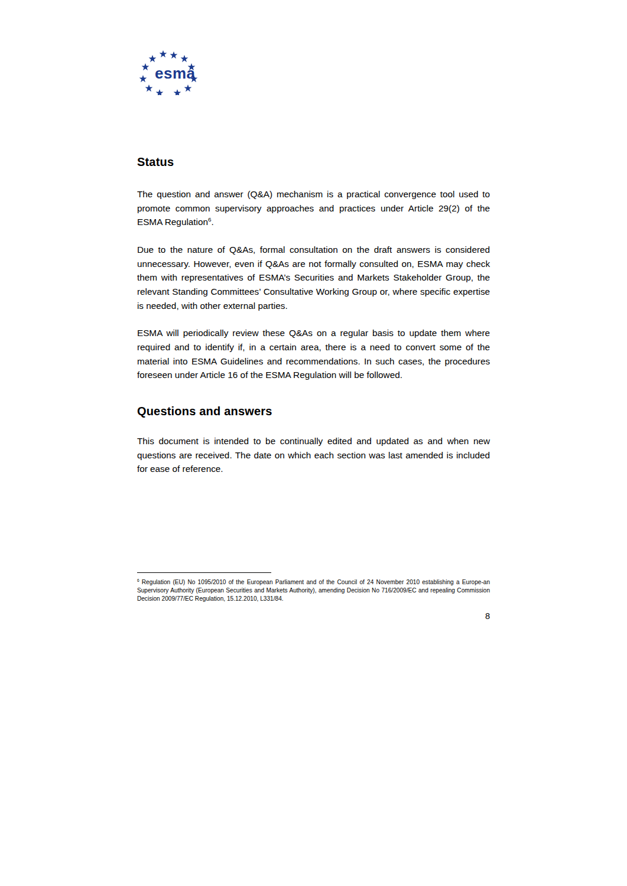esma
Status
The question and answer (Q&A) mechanism is a practical convergence tool used to promote common supervisory approaches and practices under Article 29(2) of the ESMA Regulation6.
Due to the nature of Q&As, formal consultation on the draft answers is considered unnecessary. However, even if Q&As are not formally consulted on, ESMA may check them with representatives of ESMA’s Securities and Markets Stakeholder Group, the relevant Standing Committees’ Consultative Working Group or, where specific expertise is needed, with other external parties.
ESMA will periodically review these Q&As on a regular basis to update them where required and to identify if, in a certain area, there is a need to convert some of the material into ESMA Guidelines and recommendations. In such cases, the procedures foreseen under Article 16 of the ESMA Regulation will be followed.
Questions and answers
This document is intended to be continually edited and updated as and when new questions are received. The date on which each section was last amended is included for ease of reference.
6 Regulation (EU) No 1095/2010 of the European Parliament and of the Council of 24 November 2010 establishing a Europe-an Supervisory Authority (European Securities and Markets Authority), amending Decision No 716/2009/EC and repealing Commission Decision 2009/77/EC Regulation, 15.12.2010, L331/84.
8